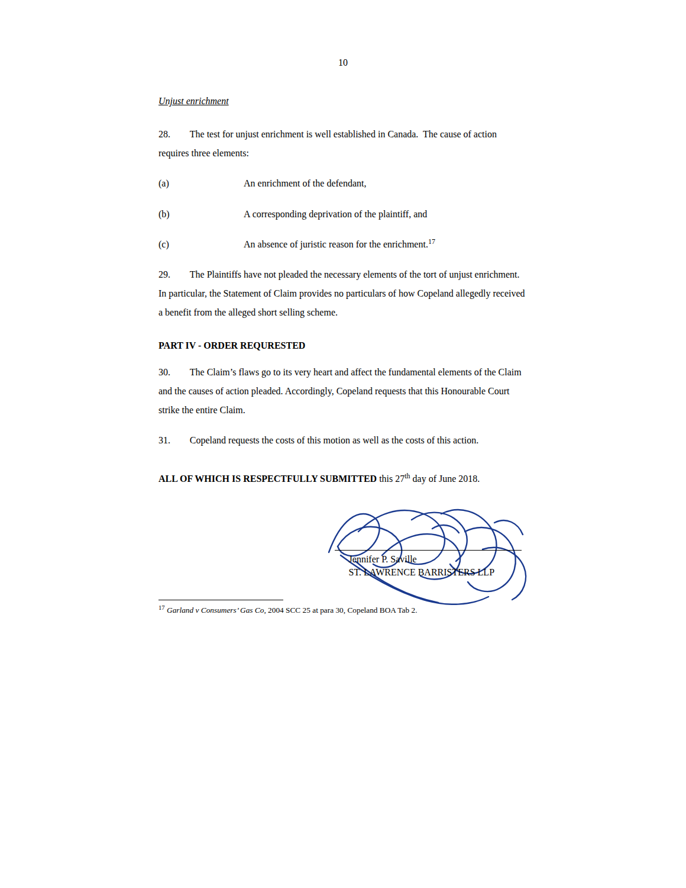10
Unjust enrichment
28. The test for unjust enrichment is well established in Canada. The cause of action requires three elements:
(a) An enrichment of the defendant,
(b) A corresponding deprivation of the plaintiff, and
(c) An absence of juristic reason for the enrichment.17
29. The Plaintiffs have not pleaded the necessary elements of the tort of unjust enrichment. In particular, the Statement of Claim provides no particulars of how Copeland allegedly received a benefit from the alleged short selling scheme.
PART IV - ORDER REQURESTED
30. The Claim’s flaws go to its very heart and affect the fundamental elements of the Claim and the causes of action pleaded. Accordingly, Copeland requests that this Honourable Court strike the entire Claim.
31. Copeland requests the costs of this motion as well as the costs of this action.
ALL OF WHICH IS RESPECTFULLY SUBMITTED this 27th day of June 2018.
Jennifer P. Saville
ST. LAWRENCE BARRISTERS LLP
17 Garland v Consumers’ Gas Co, 2004 SCC 25 at para 30, Copeland BOA Tab 2.